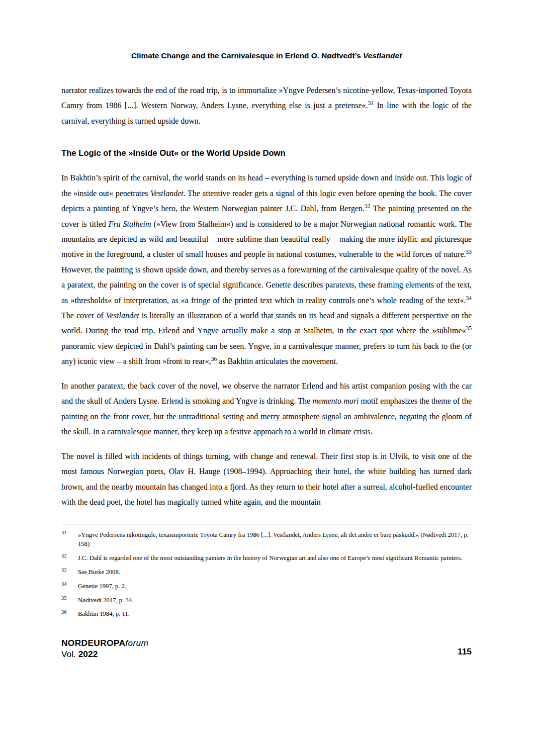Climate Change and the Carnivalesque in Erlend O. Nødtvedt’s Vestlandet
narrator realizes towards the end of the road trip, is to immortalize »Yngve Pedersen’s nicotine-yellow, Texas-imported Toyota Camry from 1986 [...]. Western Norway, Anders Lysne, everything else is just a pretense«.31 In line with the logic of the carnival, everything is turned upside down.
The Logic of the »Inside Out« or the World Upside Down
In Bakhtin’s spirit of the carnival, the world stands on its head – everything is turned upside down and inside out. This logic of the »inside out« penetrates Vestlandet. The attentive reader gets a signal of this logic even before opening the book. The cover depicts a painting of Yngve’s hero, the Western Norwegian painter J.C. Dahl, from Bergen.32 The painting presented on the cover is titled Fra Stalheim (»View from Stalheim«) and is considered to be a major Norwegian national romantic work. The mountains are depicted as wild and beautiful – more sublime than beautiful really – making the more idyllic and picturesque motive in the foreground, a cluster of small houses and people in national costumes, vulnerable to the wild forces of nature.33 However, the painting is shown upside down, and thereby serves as a forewarning of the carnivalesque quality of the novel. As a paratext, the painting on the cover is of special significance. Genette describes paratexts, these framing elements of the text, as »thresholds« of interpretation, as »a fringe of the printed text which in reality controls one’s whole reading of the text«.34 The cover of Vestlandet is literally an illustration of a world that stands on its head and signals a different perspective on the world. During the road trip, Erlend and Yngve actually make a stop at Stalheim, in the exact spot where the »sublime«35 panoramic view depicted in Dahl’s painting can be seen. Yngve, in a carnivalesque manner, prefers to turn his back to the (or any) iconic view – a shift from »front to rear«,36 as Bakhtin articulates the movement.
In another paratext, the back cover of the novel, we observe the narrator Erlend and his artist companion posing with the car and the skull of Anders Lysne. Erlend is smoking and Yngve is drinking. The memento mori motif emphasizes the theme of the painting on the front cover, but the untraditional setting and merry atmosphere signal an ambivalence, negating the gloom of the skull. In a carnivalesque manner, they keep up a festive approach to a world in climate crisis.
The novel is filled with incidents of things turning, with change and renewal. Their first stop is in Ulvik, to visit one of the most famous Norwegian poets, Olav H. Hauge (1908–1994). Approaching their hotel, the white building has turned dark brown, and the nearby mountain has changed into a fjord. As they return to their hotel after a surreal, alcohol-fuelled encounter with the dead poet, the hotel has magically turned white again, and the mountain
31»Yngve Pedersens nikotingule, texasimporterte Toyota Camry fra 1986 [...]. Vestlandet, Anders Lysne, alt det andre er bare påskudd.« (Nødtvedt 2017, p. 158)
32 J.C. Dahl is regarded one of the most outstanding painters in the history of Norwegian art and also one of Europe’s most significant Romantic painters.
33 See Burke 2008.
34 Genette 1997, p. 2.
35 Nødtvedt 2017, p. 34.
36 Bakhtin 1984, p. 11.
NORDEUROPA forum
Vol. 2022
115